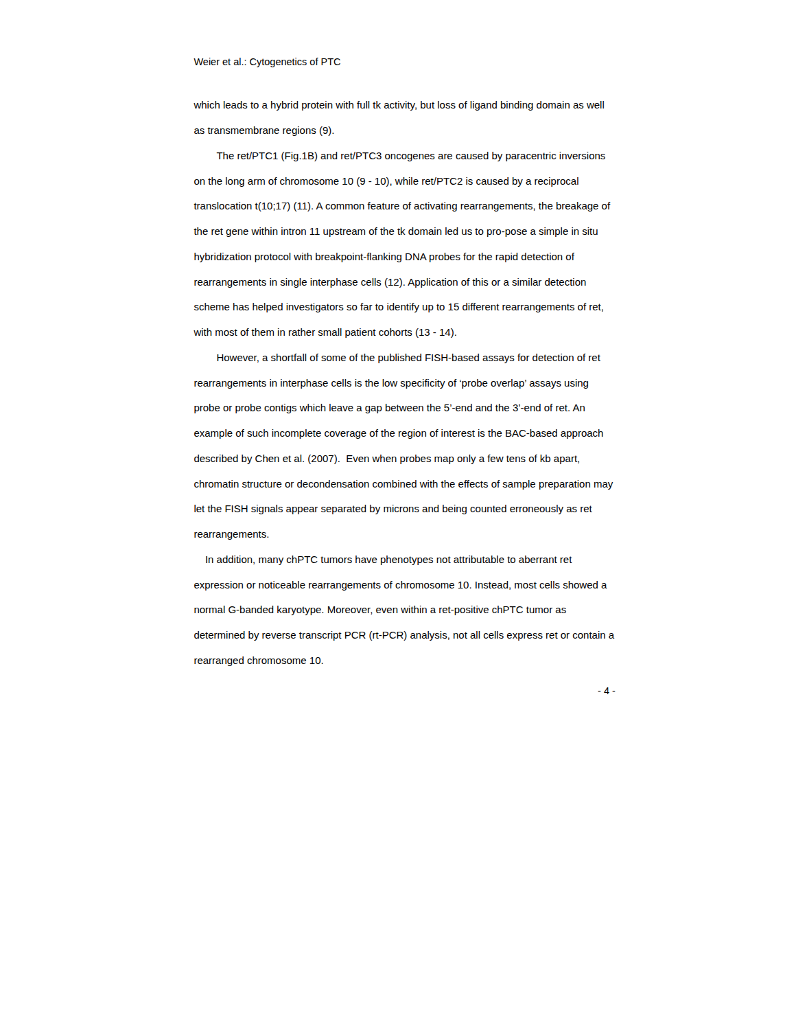Weier et al.: Cytogenetics of PTC
which leads to a hybrid protein with full tk activity, but loss of ligand binding domain as well as transmembrane regions (9).
The ret/PTC1 (Fig.1B) and ret/PTC3 oncogenes are caused by paracentric inversions on the long arm of chromosome 10 (9 - 10), while ret/PTC2 is caused by a reciprocal translocation t(10;17) (11). A common feature of activating rearrangements, the breakage of the ret gene within intron 11 upstream of the tk domain led us to pro-pose a simple in situ hybridization protocol with breakpoint-flanking DNA probes for the rapid detection of rearrangements in single interphase cells (12). Application of this or a similar detection scheme has helped investigators so far to identify up to 15 different rearrangements of ret, with most of them in rather small patient cohorts (13 - 14).
However, a shortfall of some of the published FISH-based assays for detection of ret rearrangements in interphase cells is the low specificity of ‘probe overlap’ assays using probe or probe contigs which leave a gap between the 5’-end and the 3’-end of ret. An example of such incomplete coverage of the region of interest is the BAC-based approach described by Chen et al. (2007). Even when probes map only a few tens of kb apart, chromatin structure or decondensation combined with the effects of sample preparation may let the FISH signals appear separated by microns and being counted erroneously as ret rearrangements.
In addition, many chPTC tumors have phenotypes not attributable to aberrant ret expression or noticeable rearrangements of chromosome 10. Instead, most cells showed a normal G-banded karyotype. Moreover, even within a ret-positive chPTC tumor as determined by reverse transcript PCR (rt-PCR) analysis, not all cells express ret or contain a rearranged chromosome 10.
- 4 -